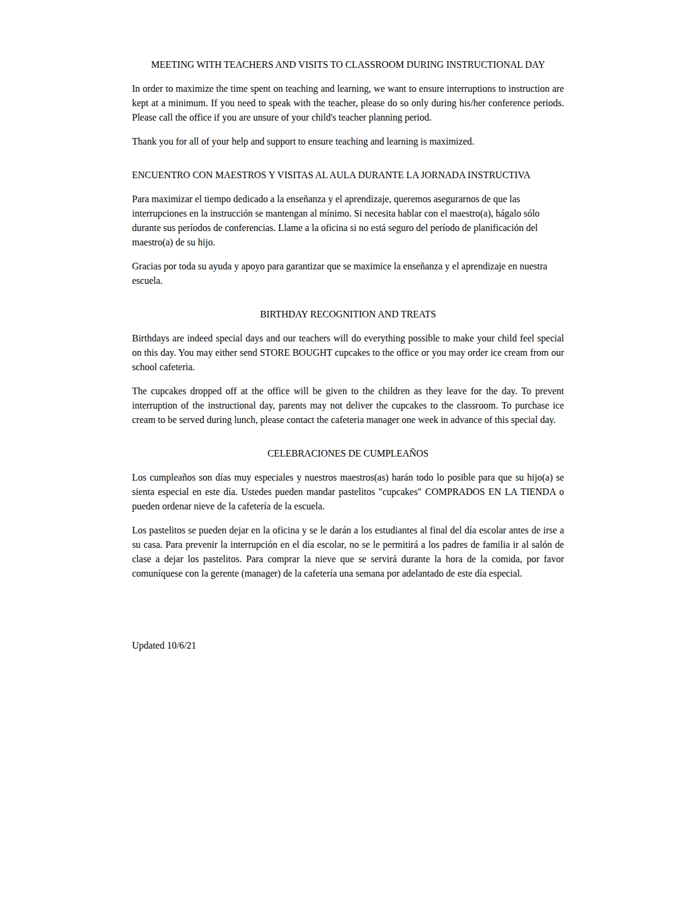Meeting with Teachers and Visits to Classroom During Instructional Day
In order to maximize the time spent on teaching and learning, we want to ensure interruptions to instruction are kept at a minimum. If you need to speak with the teacher, please do so only during his/her conference periods. Please call the office if you are unsure of your child's teacher planning period.
Thank you for all of your help and support to ensure teaching and learning is maximized.
Encuentro con Maestros y Visitas al Aula Durante la Jornada Instructiva
Para maximizar el tiempo dedicado a la enseñanza y el aprendizaje, queremos asegurarnos de que las interrupciones en la instrucción se mantengan al mínimo. Si necesita hablar con el maestro(a), hágalo sólo durante sus períodos de conferencias. Llame a la oficina si no está seguro del período de planificación del maestro(a) de su hijo.
Gracias por toda su ayuda y apoyo para garantizar que se maximice la enseñanza y el aprendizaje en nuestra escuela.
Birthday Recognition and Treats
Birthdays are indeed special days and our teachers will do everything possible to make your child feel special on this day. You may either send STORE BOUGHT cupcakes to the office or you may order ice cream from our school cafeteria.
The cupcakes dropped off at the office will be given to the children as they leave for the day. To prevent interruption of the instructional day, parents may not deliver the cupcakes to the classroom. To purchase ice cream to be served during lunch, please contact the cafeteria manager one week in advance of this special day.
Celebraciones de Cumpleaños
Los cumpleaños son días muy especiales y nuestros maestros(as) harán todo lo posible para que su hijo(a) se sienta especial en este día. Ustedes pueden mandar pastelitos "cupcakes" COMPRADOS EN LA TIENDA o pueden ordenar nieve de la cafetería de la escuela.
Los pastelitos se pueden dejar en la oficina y se le darán a los estudiantes al final del día escolar antes de irse a su casa. Para prevenir la interrupción en el día escolar, no se le permitirá a los padres de familia ir al salón de clase a dejar los pastelitos. Para comprar la nieve que se servirá durante la hora de la comida, por favor comuníquese con la gerente (manager) de la cafetería una semana por adelantado de este día especial.
Updated 10/6/21